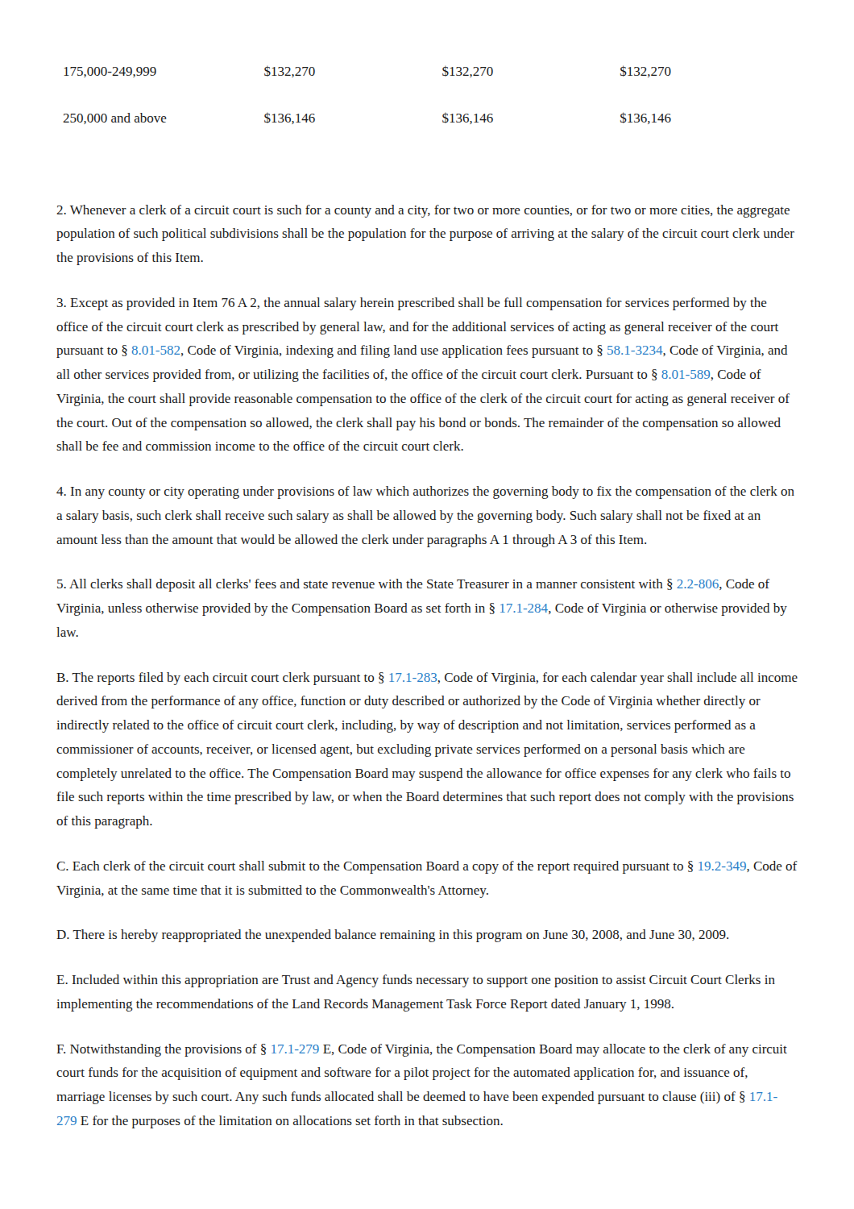| 175,000-249,999 | $132,270 | $132,270 | $132,270 |
| 250,000 and above | $136,146 | $136,146 | $136,146 |
2. Whenever a clerk of a circuit court is such for a county and a city, for two or more counties, or for two or more cities, the aggregate population of such political subdivisions shall be the population for the purpose of arriving at the salary of the circuit court clerk under the provisions of this Item.
3. Except as provided in Item 76 A 2, the annual salary herein prescribed shall be full compensation for services performed by the office of the circuit court clerk as prescribed by general law, and for the additional services of acting as general receiver of the court pursuant to § 8.01-582, Code of Virginia, indexing and filing land use application fees pursuant to § 58.1-3234, Code of Virginia, and all other services provided from, or utilizing the facilities of, the office of the circuit court clerk. Pursuant to § 8.01-589, Code of Virginia, the court shall provide reasonable compensation to the office of the clerk of the circuit court for acting as general receiver of the court. Out of the compensation so allowed, the clerk shall pay his bond or bonds. The remainder of the compensation so allowed shall be fee and commission income to the office of the circuit court clerk.
4. In any county or city operating under provisions of law which authorizes the governing body to fix the compensation of the clerk on a salary basis, such clerk shall receive such salary as shall be allowed by the governing body. Such salary shall not be fixed at an amount less than the amount that would be allowed the clerk under paragraphs A 1 through A 3 of this Item.
5. All clerks shall deposit all clerks' fees and state revenue with the State Treasurer in a manner consistent with § 2.2-806, Code of Virginia, unless otherwise provided by the Compensation Board as set forth in § 17.1-284, Code of Virginia or otherwise provided by law.
B. The reports filed by each circuit court clerk pursuant to § 17.1-283, Code of Virginia, for each calendar year shall include all income derived from the performance of any office, function or duty described or authorized by the Code of Virginia whether directly or indirectly related to the office of circuit court clerk, including, by way of description and not limitation, services performed as a commissioner of accounts, receiver, or licensed agent, but excluding private services performed on a personal basis which are completely unrelated to the office. The Compensation Board may suspend the allowance for office expenses for any clerk who fails to file such reports within the time prescribed by law, or when the Board determines that such report does not comply with the provisions of this paragraph.
C. Each clerk of the circuit court shall submit to the Compensation Board a copy of the report required pursuant to § 19.2-349, Code of Virginia, at the same time that it is submitted to the Commonwealth's Attorney.
D. There is hereby reappropriated the unexpended balance remaining in this program on June 30, 2008, and June 30, 2009.
E. Included within this appropriation are Trust and Agency funds necessary to support one position to assist Circuit Court Clerks in implementing the recommendations of the Land Records Management Task Force Report dated January 1, 1998.
F. Notwithstanding the provisions of § 17.1-279 E, Code of Virginia, the Compensation Board may allocate to the clerk of any circuit court funds for the acquisition of equipment and software for a pilot project for the automated application for, and issuance of, marriage licenses by such court. Any such funds allocated shall be deemed to have been expended pursuant to clause (iii) of § 17.1-279 E for the purposes of the limitation on allocations set forth in that subsection.